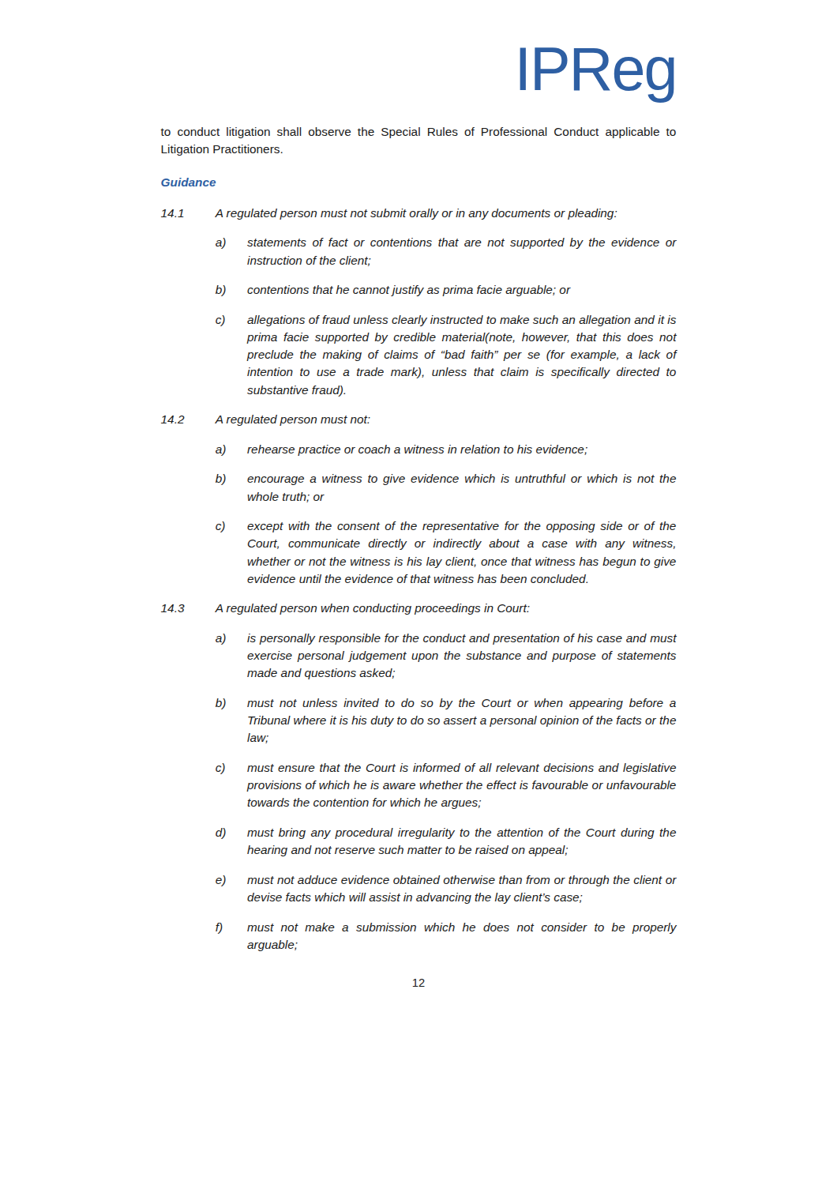IPReg
to conduct litigation shall observe the Special Rules of Professional Conduct applicable to Litigation Practitioners.
Guidance
14.1
A regulated person must not submit orally or in any documents or pleading:
a)
statements of fact or contentions that are not supported by the evidence or instruction of the client;
b)
contentions that he cannot justify as prima facie arguable; or
c)
allegations of fraud unless clearly instructed to make such an allegation and it is prima facie supported by credible material(note, however, that this does not preclude the making of claims of “bad faith” per se (for example, a lack of intention to use a trade mark), unless that claim is specifically directed to substantive fraud).
14.2
A regulated person must not:
a)
rehearse practice or coach a witness in relation to his evidence;
b)
encourage a witness to give evidence which is untruthful or which is not the whole truth; or
c)
except with the consent of the representative for the opposing side or of the Court, communicate directly or indirectly about a case with any witness, whether or not the witness is his lay client, once that witness has begun to give evidence until the evidence of that witness has been concluded.
14.3
A regulated person when conducting proceedings in Court:
a)
is personally responsible for the conduct and presentation of his case and must exercise personal judgement upon the substance and purpose of statements made and questions asked;
b)
must not unless invited to do so by the Court or when appearing before a Tribunal where it is his duty to do so assert a personal opinion of the facts or the law;
c)
must ensure that the Court is informed of all relevant decisions and legislative provisions of which he is aware whether the effect is favourable or unfavourable towards the contention for which he argues;
d)
must bring any procedural irregularity to the attention of the Court during the hearing and not reserve such matter to be raised on appeal;
e)
must not adduce evidence obtained otherwise than from or through the client or devise facts which will assist in advancing the lay client’s case;
f)
must not make a submission which he does not consider to be properly arguable;
12